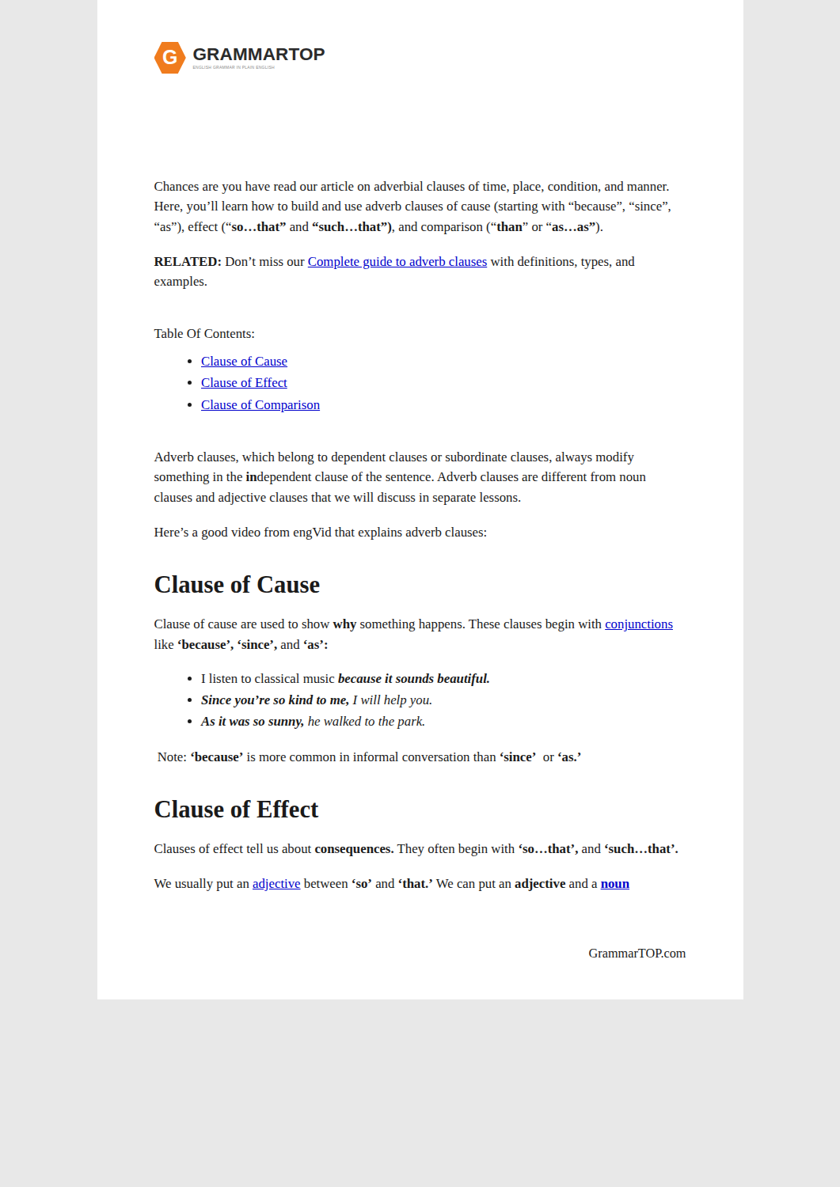G
GRAMMARTOP
English Grammar in Plain English
Chances are you have read our article on adverbial clauses of time, place, condition, and manner. Here, you’ll learn how to build and use adverb clauses of cause (starting with “because”, “since”, “as”), effect (“so…that” and “such…that”), and comparison (“than” or “as…as”).
RELATED: Don’t miss our Complete guide to adverb clauses with definitions, types, and examples.
Table Of Contents:
Clause of Cause
Clause of Effect
Clause of Comparison
Adverb clauses, which belong to dependent clauses or subordinate clauses, always modify something in the independent clause of the sentence. Adverb clauses are different from noun clauses and adjective clauses that we will discuss in separate lessons.
Here’s a good video from engVid that explains adverb clauses:
Clause of Cause
Clause of cause are used to show why something happens. These clauses begin with conjunctions like ‘because’, ‘since’, and ‘as’:
I listen to classical music because it sounds beautiful.
Since you’re so kind to me, I will help you.
As it was so sunny, he walked to the park.
Note: ‘because’ is more common in informal conversation than ‘since’ or ‘as.’
Clause of Effect
Clauses of effect tell us about consequences. They often begin with ‘so…that’, and ‘such…that’.
We usually put an adjective between ‘so’ and ‘that.’ We can put an adjective and a noun
GrammarTOP.com